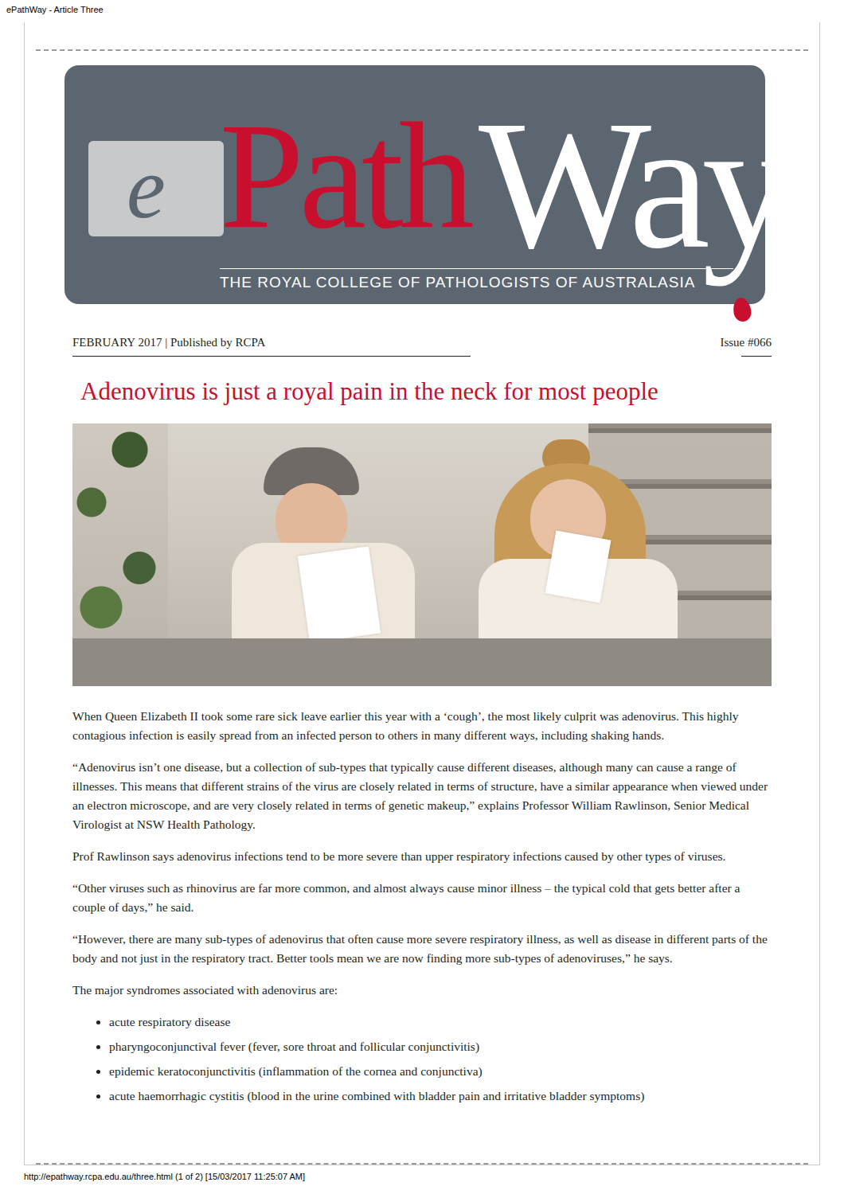ePathWay - Article Three
e
Path
Way
THE ROYAL COLLEGE OF PATHOLOGISTS OF AUSTRALASIA
FEBRUARY 2017 | Published by RCPA
Issue #066
Adenovirus is just a royal pain in the neck for most people
When Queen Elizabeth II took some rare sick leave earlier this year with a ‘cough’, the most likely culprit was adenovirus. This highly contagious infection is easily spread from an infected person to others in many different ways, including shaking hands.
“Adenovirus isn’t one disease, but a collection of sub-types that typically cause different diseases, although many can cause a range of illnesses. This means that different strains of the virus are closely related in terms of structure, have a similar appearance when viewed under an electron microscope, and are very closely related in terms of genetic makeup,” explains Professor William Rawlinson, Senior Medical Virologist at NSW Health Pathology.
Prof Rawlinson says adenovirus infections tend to be more severe than upper respiratory infections caused by other types of viruses.
“Other viruses such as rhinovirus are far more common, and almost always cause minor illness – the typical cold that gets better after a couple of days,” he said.
“However, there are many sub-types of adenovirus that often cause more severe respiratory illness, as well as disease in different parts of the body and not just in the respiratory tract. Better tools mean we are now finding more sub-types of adenoviruses,” he says.
The major syndromes associated with adenovirus are:
acute respiratory disease
pharyngoconjunctival fever (fever, sore throat and follicular conjunctivitis)
epidemic keratoconjunctivitis (inflammation of the cornea and conjunctiva)
acute haemorrhagic cystitis (blood in the urine combined with bladder pain and irritative bladder symptoms)
http://epathway.rcpa.edu.au/three.html (1 of 2) [15/03/2017 11:25:07 AM]